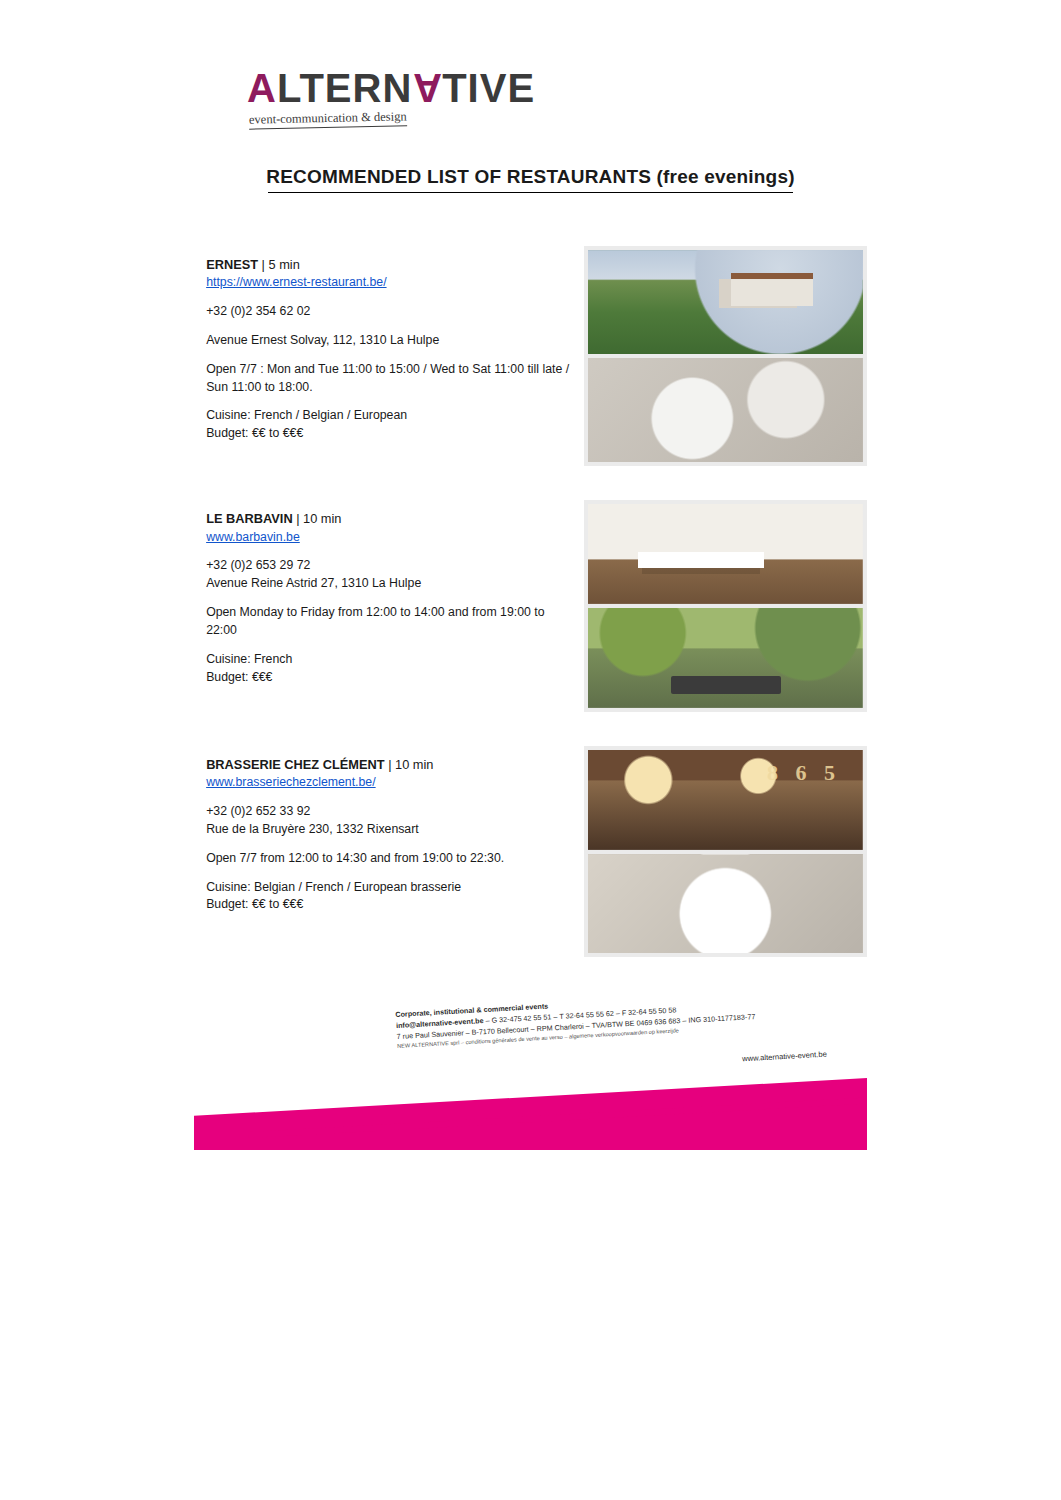ALTERN ATIVE
event-communication & design
RECOMMENDED LIST OF RESTAURANTS (free evenings)
ERNEST | 5 min
https://www.ernest-restaurant.be/
+32 (0)2 354 62 02
Avenue Ernest Solvay, 112, 1310 La Hulpe
Open 7/7 : Mon and Tue 11:00 to 15:00 / Wed to Sat 11:00 till late / Sun 11:00 to 18:00.
Cuisine: French / Belgian / European
Budget: €€ to €€€
LE BARBAVIN | 10 min
www.barbavin.be
+32 (0)2 653 29 72
Avenue Reine Astrid 27, 1310 La Hulpe
Open Monday to Friday from 12:00 to 14:00 and from 19:00 to 22:00
Cuisine: French
Budget: €€€
BRASSERIE CHEZ CLÉMENT | 10 min
www.brasseriechezclement.be/
+32 (0)2 652 33 92
Rue de la Bruyère 230, 1332 Rixensart
Open 7/7 from 12:00 to 14:30 and from 19:00 to 22:30.
Cuisine: Belgian / French / European brasserie
Budget: €€ to €€€
Corporate, institutional & commercial events
info@alternative-event.be – G 32-475 42 55 51 – T 32-64 55 55 62 – F 32-64 55 50 58
7 rue Paul Sauvenier – B-7170 Bellecourt – RPM Charleroi – TVA/BTW BE 0469 636 683 – ING 310-1177183-77
NEW ALTERNATIVE sprl – conditions générales de vente au verso – algemene verkoopvoorwaarden op keerzijde
www.alternative-event.be